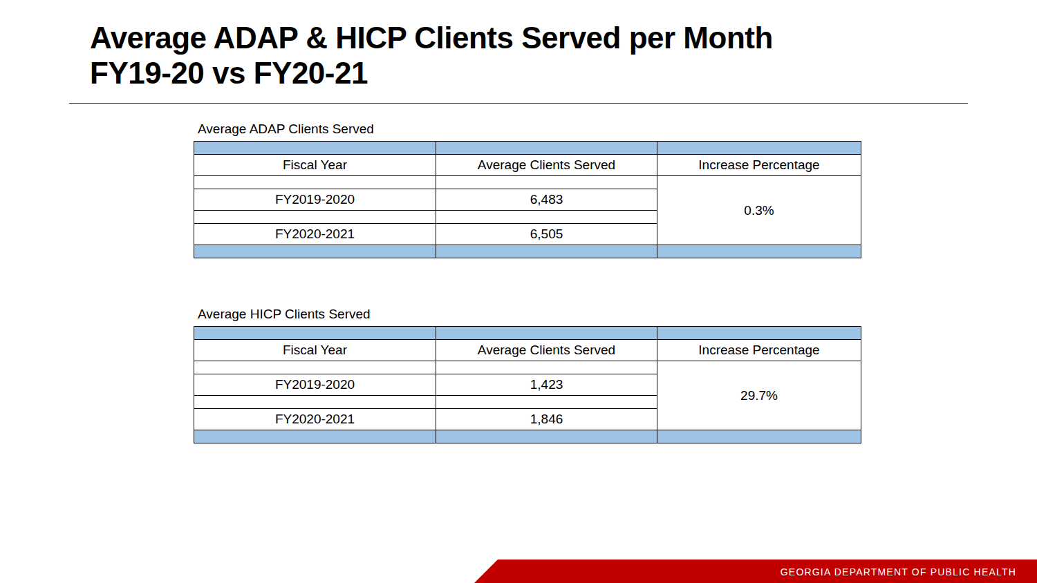Average ADAP & HICP Clients Served per Month
FY19-20 vs FY20-21
Average ADAP Clients Served
| Fiscal Year | Average Clients Served | Increase Percentage |
| | | 0.3% |
| FY2019-2020 | 6,483 |
| FY2020-2021 | 6,505 |
Average HICP Clients Served
| Fiscal Year | Average Clients Served | Increase Percentage |
| | | 29.7% |
| FY2019-2020 | 1,423 |
| FY2020-2021 | 1,846 |
GEORGIA DEPARTMENT OF PUBLIC HEALTH